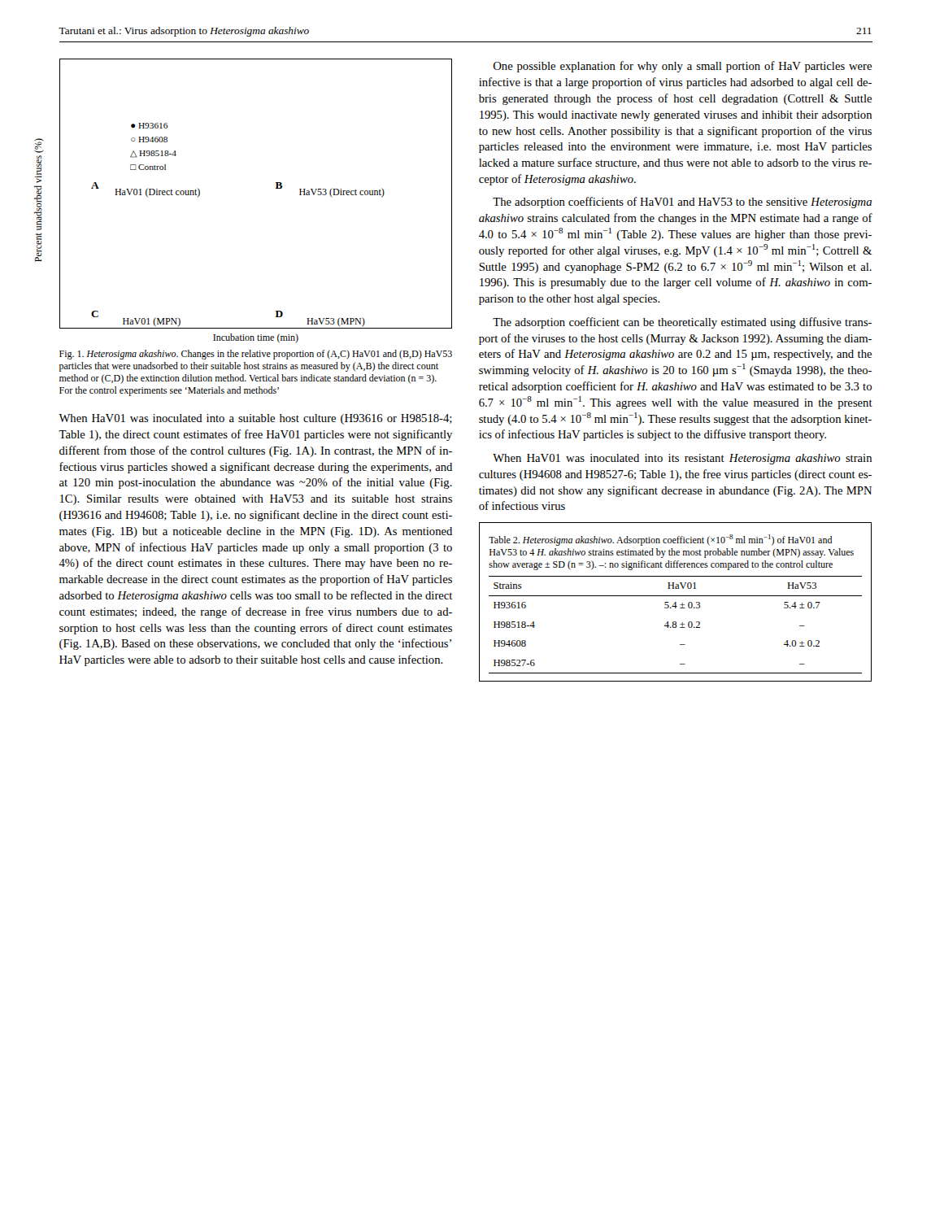Tarutani et al.: Virus adsorption to Heterosigma akashiwo 211
Percent unadsorbed viruses (%) A B C D ● H93616
○ H94608
△ H98518-4
□ Control HaV01 (Direct count) HaV53 (Direct count) HaV01 (MPN) HaV53 (MPN)
Incubation time (min)
Fig. 1. Heterosigma akashiwo. Changes in the relative proportion of (A,C) HaV01 and (B,D) HaV53 particles that were unadsorbed to their suitable host strains as measured by (A,B) the direct count method or (C,D) the extinction dilution method. Vertical bars indicate standard deviation (n = 3). For the control experiments see ‘Materials and methods’
When HaV01 was inoculated into a suitable host culture (H93616 or H98518-4; Table 1), the direct count estimates of free HaV01 particles were not significantly different from those of the control cultures (Fig. 1A). In contrast, the MPN of infectious virus particles showed a significant decrease during the experiments, and at 120 min post-inoculation the abundance was ~20% of the initial value (Fig. 1C). Similar results were obtained with HaV53 and its suitable host strains (H93616 and H94608; Table 1), i.e. no significant decline in the direct count estimates (Fig. 1B) but a noticeable decline in the MPN (Fig. 1D). As mentioned above, MPN of infectious HaV particles made up only a small proportion (3 to 4%) of the direct count estimates in these cultures. There may have been no remarkable decrease in the direct count estimates as the proportion of HaV particles adsorbed to Heterosigma akashiwo cells was too small to be reflected in the direct count estimates; indeed, the range of decrease in free virus numbers due to adsorption to host cells was less than the counting errors of direct count estimates (Fig. 1A,B). Based on these observations, we concluded that only the ‘infectious’ HaV particles were able to adsorb to their suitable host cells and cause infection.
One possible explanation for why only a small portion of HaV particles were infective is that a large proportion of virus particles had adsorbed to algal cell debris generated through the process of host cell degradation (Cottrell & Suttle 1995). This would inactivate newly generated viruses and inhibit their adsorption to new host cells. Another possibility is that a significant proportion of the virus particles released into the environment were immature, i.e. most HaV particles lacked a mature surface structure, and thus were not able to adsorb to the virus receptor of Heterosigma akashiwo.
The adsorption coefficients of HaV01 and HaV53 to the sensitive Heterosigma akashiwo strains calculated from the changes in the MPN estimate had a range of 4.0 to 5.4 × 10−8 ml min−1 (Table 2). These values are higher than those previously reported for other algal viruses, e.g. MpV (1.4 × 10−9 ml min−1; Cottrell & Suttle 1995) and cyanophage S-PM2 (6.2 to 6.7 × 10−9 ml min−1; Wilson et al. 1996). This is presumably due to the larger cell volume of H. akashiwo in comparison to the other host algal species.
The adsorption coefficient can be theoretically estimated using diffusive transport of the viruses to the host cells (Murray & Jackson 1992). Assuming the diameters of HaV and Heterosigma akashiwo are 0.2 and 15 µm, respectively, and the swimming velocity of H. akashiwo is 20 to 160 µm s−1 (Smayda 1998), the theoretical adsorption coefficient for H. akashiwo and HaV was estimated to be 3.3 to 6.7 × 10−8 ml min−1. This agrees well with the value measured in the present study (4.0 to 5.4 × 10−8 ml min−1). These results suggest that the adsorption kinetics of infectious HaV particles is subject to the diffusive transport theory.
When HaV01 was inoculated into its resistant Heterosigma akashiwo strain cultures (H94608 and H98527-6; Table 1), the free virus particles (direct count estimates) did not show any significant decrease in abundance (Fig. 2A). The MPN of infectious virus
Table 2. Heterosigma akashiwo . Adsorption coefficient (×10 −8 ml min −1 ) of HaV01 and HaV53 to 4 H. akashiwo strains estimated by the most probable number (MPN) assay. Values show average ± SD (n = 3). –: no significant differences compared to the control culture
| Strains | HaV01 | HaV53 |
| --- | --- | --- |
| H93616 | 5.4 ± 0.3 | 5.4 ± 0.7 |
| H98518-4 | 4.8 ± 0.2 | – |
| H94608 | – | 4.0 ± 0.2 |
| H98527-6 | – | – |